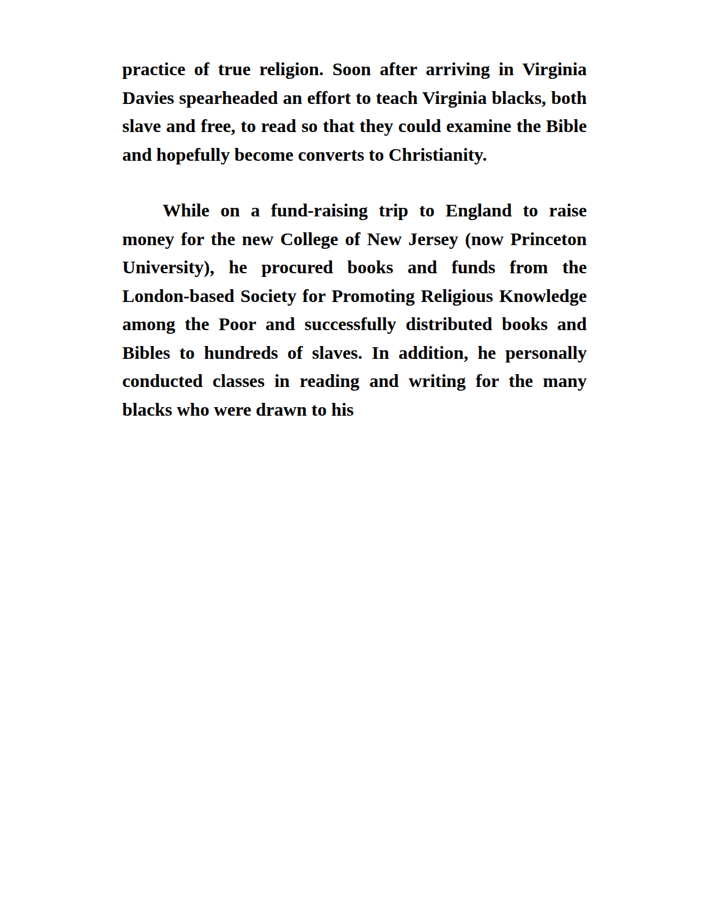practice of true religion. Soon after arriving in Virginia Davies spearheaded an effort to teach Virginia blacks, both slave and free, to read so that they could examine the Bible and hopefully become converts to Christianity.
While on a fund-raising trip to England to raise money for the new College of New Jersey (now Princeton University), he procured books and funds from the London-based Society for Promoting Religious Knowledge among the Poor and successfully distributed books and Bibles to hundreds of slaves. In addition, he personally conducted classes in reading and writing for the many blacks who were drawn to his